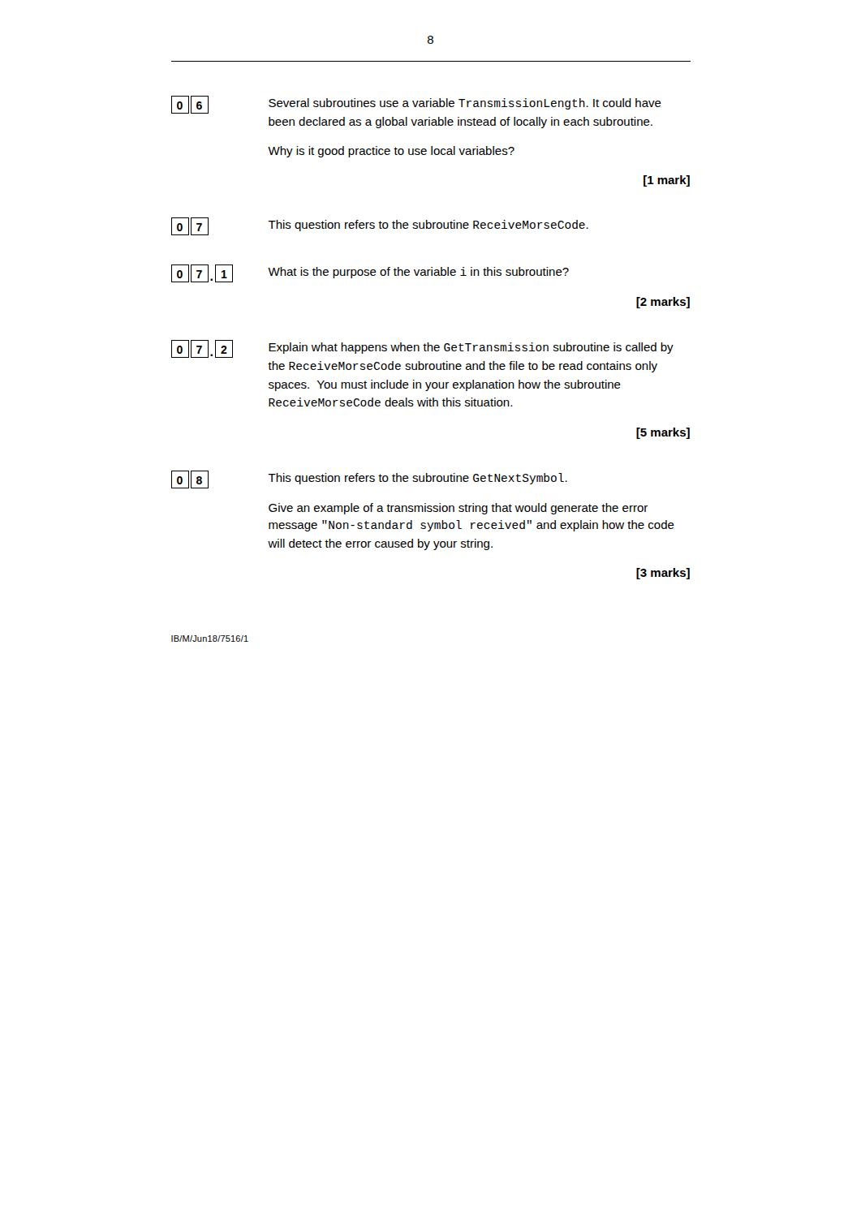8
0
6
Several subroutines use a variable TransmissionLength. It could have been declared as a global variable instead of locally in each subroutine.
Why is it good practice to use local variables?
[1 mark]
0
7
This question refers to the subroutine ReceiveMorseCode.
0
7
.
1
What is the purpose of the variable i in this subroutine?
[2 marks]
0
7
.
2
Explain what happens when the GetTransmission subroutine is called by the ReceiveMorseCode subroutine and the file to be read contains only spaces. You must include in your explanation how the subroutine ReceiveMorseCode deals with this situation.
[5 marks]
0
8
This question refers to the subroutine GetNextSymbol.
Give an example of a transmission string that would generate the error message "Non-standard symbol received" and explain how the code will detect the error caused by your string.
[3 marks]
IB/M/Jun18/7516/1